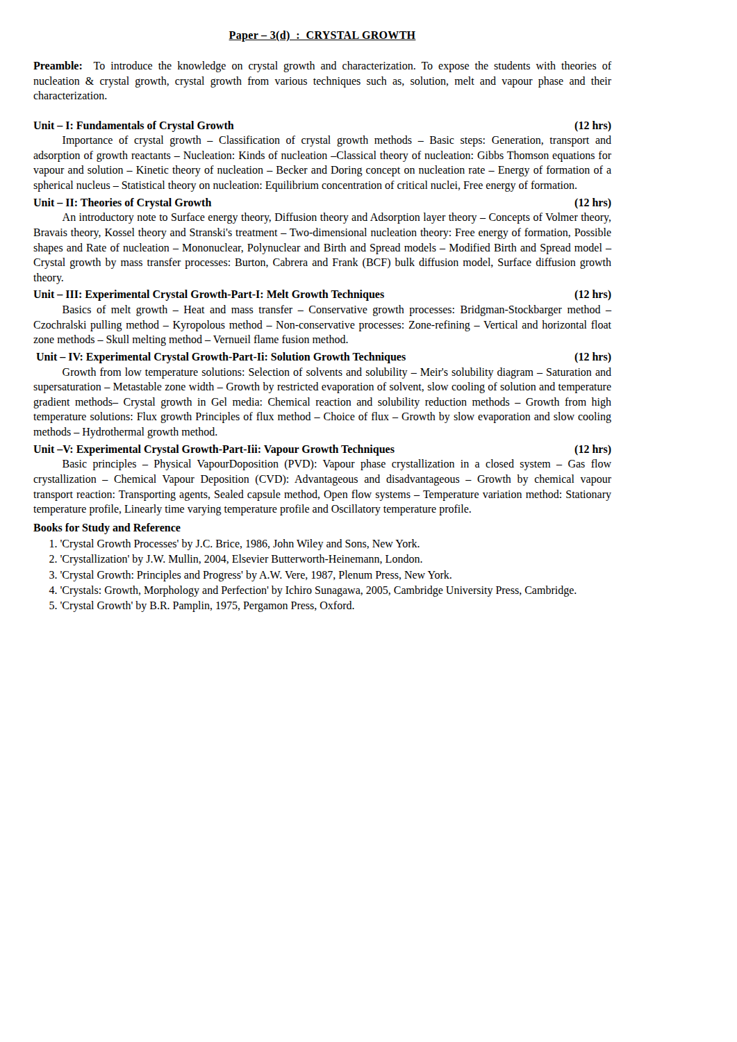Paper – 3(d) : CRYSTAL GROWTH
Preamble: To introduce the knowledge on crystal growth and characterization. To expose the students with theories of nucleation & crystal growth, crystal growth from various techniques such as, solution, melt and vapour phase and their characterization.
Unit – I: Fundamentals of Crystal Growth (12 hrs)
Importance of crystal growth – Classification of crystal growth methods – Basic steps: Generation, transport and adsorption of growth reactants – Nucleation: Kinds of nucleation –Classical theory of nucleation: Gibbs Thomson equations for vapour and solution – Kinetic theory of nucleation – Becker and Doring concept on nucleation rate – Energy of formation of a spherical nucleus – Statistical theory on nucleation: Equilibrium concentration of critical nuclei, Free energy of formation.
Unit – II: Theories of Crystal Growth (12 hrs)
An introductory note to Surface energy theory, Diffusion theory and Adsorption layer theory – Concepts of Volmer theory, Bravais theory, Kossel theory and Stranski's treatment – Two-dimensional nucleation theory: Free energy of formation, Possible shapes and Rate of nucleation – Mononuclear, Polynuclear and Birth and Spread models – Modified Birth and Spread model – Crystal growth by mass transfer processes: Burton, Cabrera and Frank (BCF) bulk diffusion model, Surface diffusion growth theory.
Unit – III: Experimental Crystal Growth-Part-I: Melt Growth Techniques (12 hrs)
Basics of melt growth – Heat and mass transfer – Conservative growth processes: Bridgman-Stockbarger method – Czochralski pulling method – Kyropolous method – Non-conservative processes: Zone-refining – Vertical and horizontal float zone methods – Skull melting method – Vernueil flame fusion method.
Unit – IV: Experimental Crystal Growth-Part-Ii: Solution Growth Techniques (12 hrs)
Growth from low temperature solutions: Selection of solvents and solubility – Meir's solubility diagram – Saturation and supersaturation – Metastable zone width – Growth by restricted evaporation of solvent, slow cooling of solution and temperature gradient methods– Crystal growth in Gel media: Chemical reaction and solubility reduction methods – Growth from high temperature solutions: Flux growth Principles of flux method – Choice of flux – Growth by slow evaporation and slow cooling methods – Hydrothermal growth method.
Unit –V: Experimental Crystal Growth-Part-Iii: Vapour Growth Techniques (12 hrs)
Basic principles – Physical VapourDoposition (PVD): Vapour phase crystallization in a closed system – Gas flow crystallization – Chemical Vapour Deposition (CVD): Advantageous and disadvantageous – Growth by chemical vapour transport reaction: Transporting agents, Sealed capsule method, Open flow systems – Temperature variation method: Stationary temperature profile, Linearly time varying temperature profile and Oscillatory temperature profile.
Books for Study and Reference
'Crystal Growth Processes' by J.C. Brice, 1986, John Wiley and Sons, New York.
'Crystallization' by J.W. Mullin, 2004, Elsevier Butterworth-Heinemann, London.
'Crystal Growth: Principles and Progress' by A.W. Vere, 1987, Plenum Press, New York.
'Crystals: Growth, Morphology and Perfection' by Ichiro Sunagawa, 2005, Cambridge University Press, Cambridge.
'Crystal Growth' by B.R. Pamplin, 1975, Pergamon Press, Oxford.